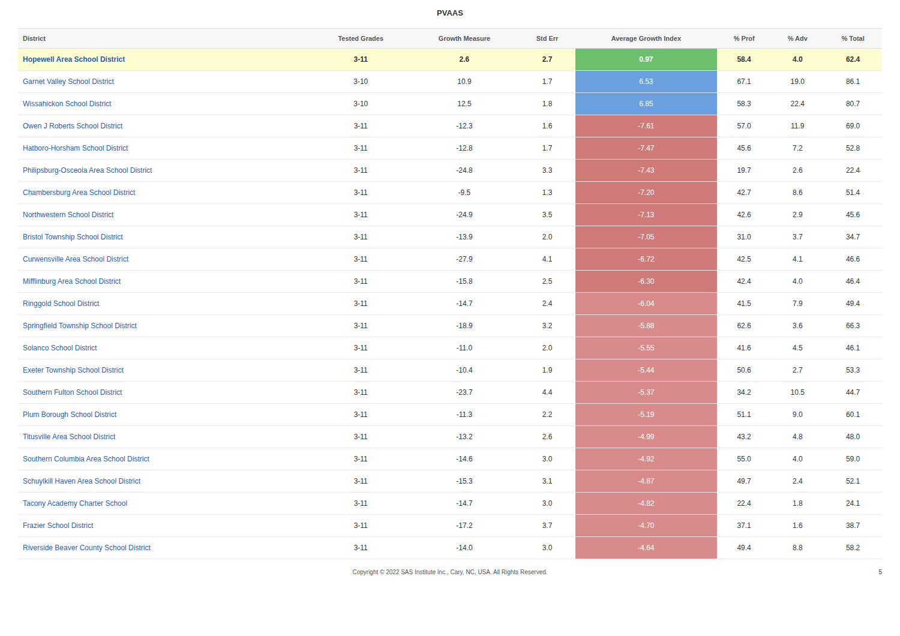PVAAS
| District | Tested Grades | Growth Measure | Std Err | Average Growth Index | % Prof | % Adv | % Total |
| --- | --- | --- | --- | --- | --- | --- | --- |
| Hopewell Area School District | 3-11 | 2.6 | 2.7 | 0.97 | 58.4 | 4.0 | 62.4 |
| Garnet Valley School District | 3-10 | 10.9 | 1.7 | 6.53 | 67.1 | 19.0 | 86.1 |
| Wissahickon School District | 3-10 | 12.5 | 1.8 | 6.85 | 58.3 | 22.4 | 80.7 |
| Owen J Roberts School District | 3-11 | -12.3 | 1.6 | -7.61 | 57.0 | 11.9 | 69.0 |
| Hatboro-Horsham School District | 3-11 | -12.8 | 1.7 | -7.47 | 45.6 | 7.2 | 52.8 |
| Philipsburg-Osceola Area School District | 3-11 | -24.8 | 3.3 | -7.43 | 19.7 | 2.6 | 22.4 |
| Chambersburg Area School District | 3-11 | -9.5 | 1.3 | -7.20 | 42.7 | 8.6 | 51.4 |
| Northwestern School District | 3-11 | -24.9 | 3.5 | -7.13 | 42.6 | 2.9 | 45.6 |
| Bristol Township School District | 3-11 | -13.9 | 2.0 | -7.05 | 31.0 | 3.7 | 34.7 |
| Curwensville Area School District | 3-11 | -27.9 | 4.1 | -6.72 | 42.5 | 4.1 | 46.6 |
| Mifflinburg Area School District | 3-11 | -15.8 | 2.5 | -6.30 | 42.4 | 4.0 | 46.4 |
| Ringgold School District | 3-11 | -14.7 | 2.4 | -6.04 | 41.5 | 7.9 | 49.4 |
| Springfield Township School District | 3-11 | -18.9 | 3.2 | -5.88 | 62.6 | 3.6 | 66.3 |
| Solanco School District | 3-11 | -11.0 | 2.0 | -5.55 | 41.6 | 4.5 | 46.1 |
| Exeter Township School District | 3-11 | -10.4 | 1.9 | -5.44 | 50.6 | 2.7 | 53.3 |
| Southern Fulton School District | 3-11 | -23.7 | 4.4 | -5.37 | 34.2 | 10.5 | 44.7 |
| Plum Borough School District | 3-11 | -11.3 | 2.2 | -5.19 | 51.1 | 9.0 | 60.1 |
| Titusville Area School District | 3-11 | -13.2 | 2.6 | -4.99 | 43.2 | 4.8 | 48.0 |
| Southern Columbia Area School District | 3-11 | -14.6 | 3.0 | -4.92 | 55.0 | 4.0 | 59.0 |
| Schuylkill Haven Area School District | 3-11 | -15.3 | 3.1 | -4.87 | 49.7 | 2.4 | 52.1 |
| Tacony Academy Charter School | 3-11 | -14.7 | 3.0 | -4.82 | 22.4 | 1.8 | 24.1 |
| Frazier School District | 3-11 | -17.2 | 3.7 | -4.70 | 37.1 | 1.6 | 38.7 |
| Riverside Beaver County School District | 3-11 | -14.0 | 3.0 | -4.64 | 49.4 | 8.8 | 58.2 |
Copyright © 2022 SAS Institute Inc., Cary, NC, USA. All Rights Reserved. 5